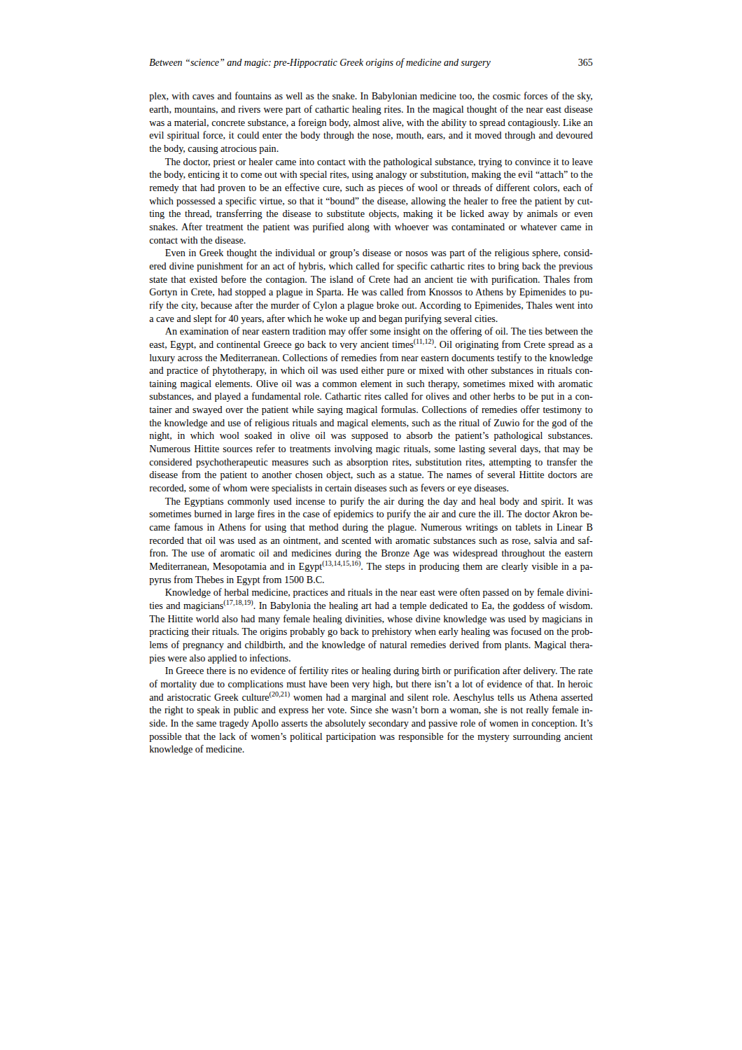Between “science” and magic: pre-Hippocratic Greek origins of medicine and surgery 365
plex, with caves and fountains as well as the snake. In Babylonian medicine too, the cosmic forces of the sky, earth, mountains, and rivers were part of cathartic healing rites. In the magical thought of the near east disease was a material, concrete substance, a foreign body, almost alive, with the ability to spread contagiously. Like an evil spiritual force, it could enter the body through the nose, mouth, ears, and it moved through and devoured the body, causing atrocious pain.
The doctor, priest or healer came into contact with the pathological substance, trying to convince it to leave the body, enticing it to come out with special rites, using analogy or substitution, making the evil “attach” to the remedy that had proven to be an effective cure, such as pieces of wool or threads of different colors, each of which possessed a specific virtue, so that it “bound” the disease, allowing the healer to free the patient by cutting the thread, transferring the disease to substitute objects, making it be licked away by animals or even snakes. After treatment the patient was purified along with whoever was contaminated or whatever came in contact with the disease.
Even in Greek thought the individual or group’s disease or nosos was part of the religious sphere, considered divine punishment for an act of hybris, which called for specific cathartic rites to bring back the previous state that existed before the contagion. The island of Crete had an ancient tie with purification. Thales from Gortyn in Crete, had stopped a plague in Sparta. He was called from Knossos to Athens by Epimenides to purify the city, because after the murder of Cylon a plague broke out. According to Epimenides, Thales went into a cave and slept for 40 years, after which he woke up and began purifying several cities.
An examination of near eastern tradition may offer some insight on the offering of oil. The ties between the east, Egypt, and continental Greece go back to very ancient times(11,12). Oil originating from Crete spread as a luxury across the Mediterranean. Collections of remedies from near eastern documents testify to the knowledge and practice of phytotherapy, in which oil was used either pure or mixed with other substances in rituals containing magical elements. Olive oil was a common element in such therapy, sometimes mixed with aromatic substances, and played a fundamental role. Cathartic rites called for olives and other herbs to be put in a container and swayed over the patient while saying magical formulas. Collections of remedies offer testimony to the knowledge and use of religious rituals and magical elements, such as the ritual of Zuwio for the god of the night, in which wool soaked in olive oil was supposed to absorb the patient’s pathological substances. Numerous Hittite sources refer to treatments involving magic rituals, some lasting several days, that may be considered psychotherapeutic measures such as absorption rites, substitution rites, attempting to transfer the disease from the patient to another chosen object, such as a statue. The names of several Hittite doctors are recorded, some of whom were specialists in certain diseases such as fevers or eye diseases.
The Egyptians commonly used incense to purify the air during the day and heal body and spirit. It was sometimes burned in large fires in the case of epidemics to purify the air and cure the ill. The doctor Akron became famous in Athens for using that method during the plague. Numerous writings on tablets in Linear B recorded that oil was used as an ointment, and scented with aromatic substances such as rose, salvia and saffron. The use of aromatic oil and medicines during the Bronze Age was widespread throughout the eastern Mediterranean, Mesopotamia and in Egypt(13,14,15,16). The steps in producing them are clearly visible in a papyrus from Thebes in Egypt from 1500 B.C.
Knowledge of herbal medicine, practices and rituals in the near east were often passed on by female divinities and magicians(17,18,19). In Babylonia the healing art had a temple dedicated to Ea, the goddess of wisdom. The Hittite world also had many female healing divinities, whose divine knowledge was used by magicians in practicing their rituals. The origins probably go back to prehistory when early healing was focused on the problems of pregnancy and childbirth, and the knowledge of natural remedies derived from plants. Magical therapies were also applied to infections.
In Greece there is no evidence of fertility rites or healing during birth or purification after delivery. The rate of mortality due to complications must have been very high, but there isn’t a lot of evidence of that. In heroic and aristocratic Greek culture(20,21) women had a marginal and silent role. Aeschylus tells us Athena asserted the right to speak in public and express her vote. Since she wasn’t born a woman, she is not really female inside. In the same tragedy Apollo asserts the absolutely secondary and passive role of women in conception. It’s possible that the lack of women’s political participation was responsible for the mystery surrounding ancient knowledge of medicine.